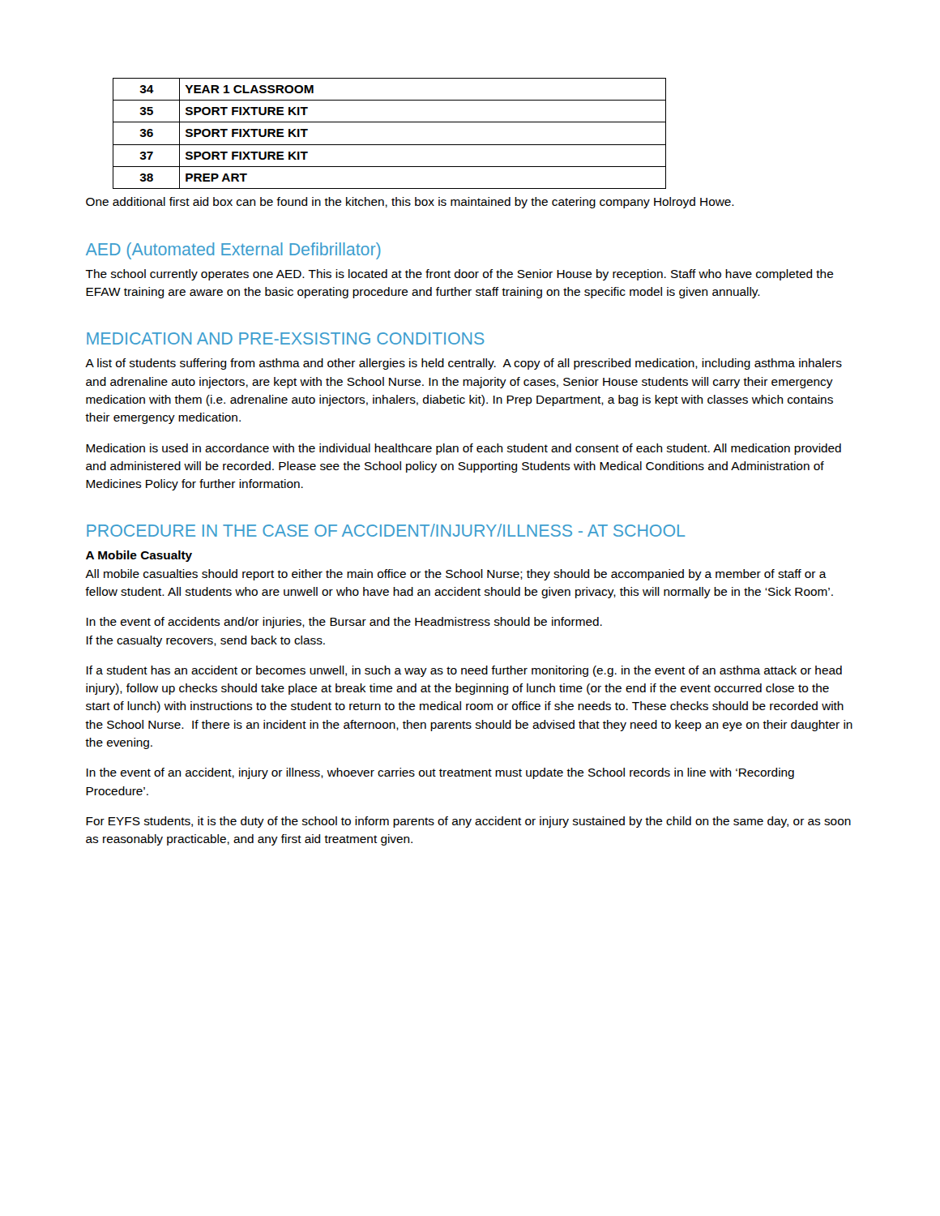| 34 | YEAR 1 CLASSROOM |
| 35 | SPORT FIXTURE KIT |
| 36 | SPORT FIXTURE KIT |
| 37 | SPORT FIXTURE KIT |
| 38 | PREP ART |
One additional first aid box can be found in the kitchen, this box is maintained by the catering company Holroyd Howe.
AED (Automated External Defibrillator)
The school currently operates one AED. This is located at the front door of the Senior House by reception. Staff who have completed the EFAW training are aware on the basic operating procedure and further staff training on the specific model is given annually.
MEDICATION AND PRE-EXSISTING CONDITIONS
A list of students suffering from asthma and other allergies is held centrally. A copy of all prescribed medication, including asthma inhalers and adrenaline auto injectors, are kept with the School Nurse. In the majority of cases, Senior House students will carry their emergency medication with them (i.e. adrenaline auto injectors, inhalers, diabetic kit). In Prep Department, a bag is kept with classes which contains their emergency medication.
Medication is used in accordance with the individual healthcare plan of each student and consent of each student. All medication provided and administered will be recorded. Please see the School policy on Supporting Students with Medical Conditions and Administration of Medicines Policy for further information.
PROCEDURE IN THE CASE OF ACCIDENT/INJURY/ILLNESS - AT SCHOOL
A Mobile Casualty
All mobile casualties should report to either the main office or the School Nurse; they should be accompanied by a member of staff or a fellow student. All students who are unwell or who have had an accident should be given privacy, this will normally be in the ‘Sick Room’.
In the event of accidents and/or injuries, the Bursar and the Headmistress should be informed.
If the casualty recovers, send back to class.
If a student has an accident or becomes unwell, in such a way as to need further monitoring (e.g. in the event of an asthma attack or head injury), follow up checks should take place at break time and at the beginning of lunch time (or the end if the event occurred close to the start of lunch) with instructions to the student to return to the medical room or office if she needs to. These checks should be recorded with the School Nurse. If there is an incident in the afternoon, then parents should be advised that they need to keep an eye on their daughter in the evening.
In the event of an accident, injury or illness, whoever carries out treatment must update the School records in line with ‘Recording Procedure’.
For EYFS students, it is the duty of the school to inform parents of any accident or injury sustained by the child on the same day, or as soon as reasonably practicable, and any first aid treatment given.